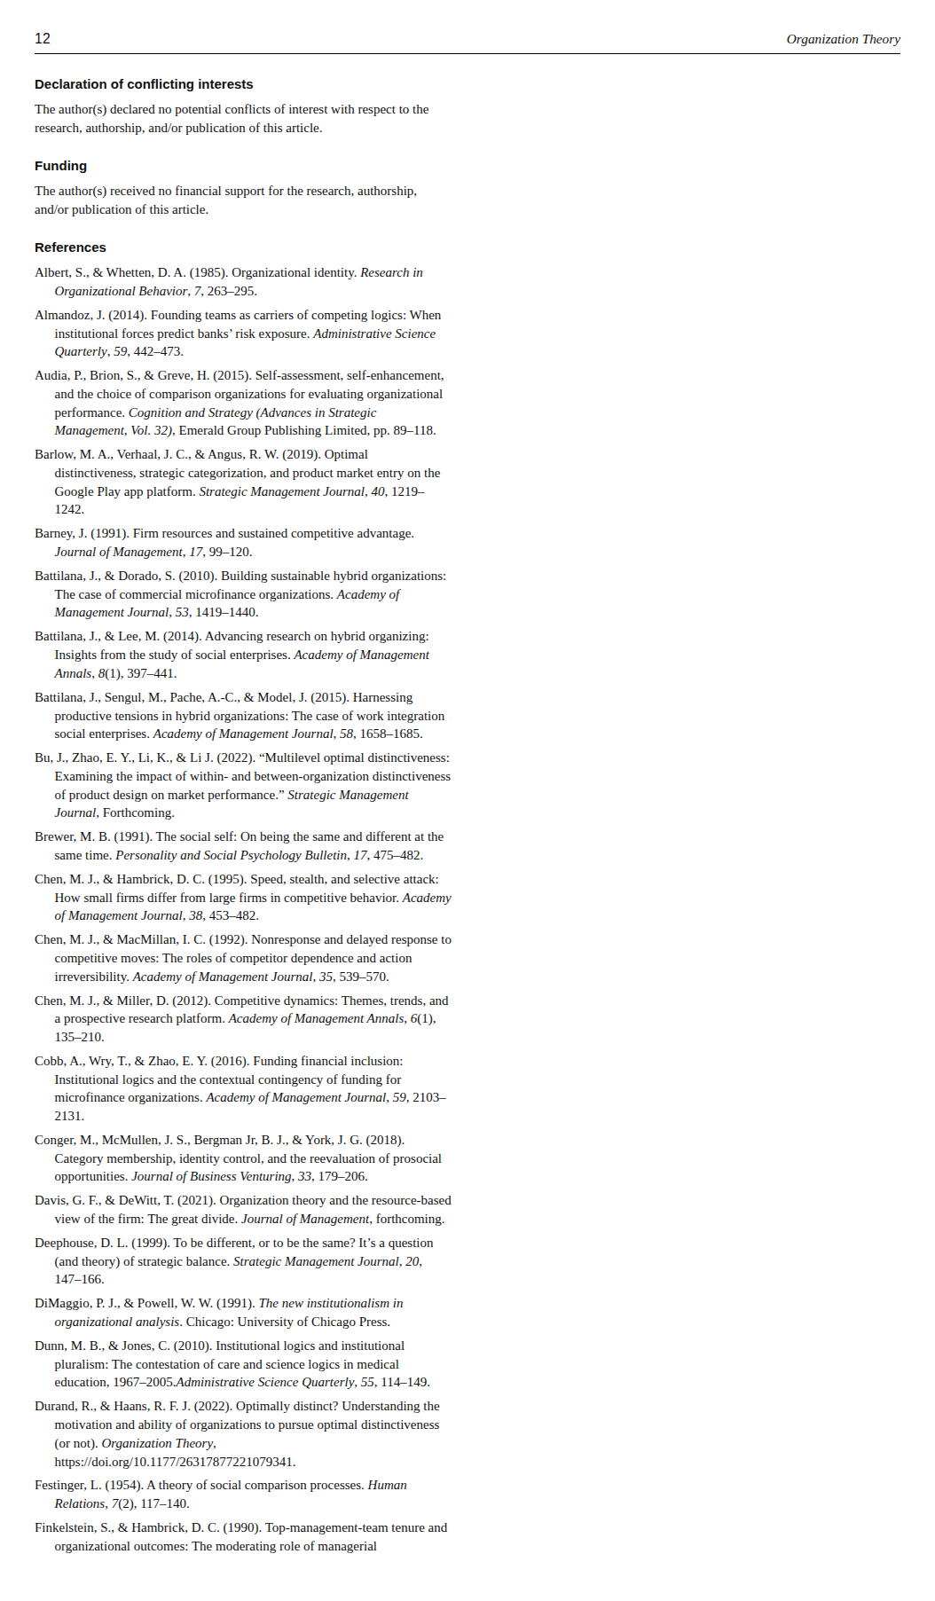12 Organization Theory
Declaration of conflicting interests
The author(s) declared no potential conflicts of interest with respect to the research, authorship, and/or publication of this article.
Funding
The author(s) received no financial support for the research, authorship, and/or publication of this article.
References
Albert, S., & Whetten, D. A. (1985). Organizational identity. Research in Organizational Behavior, 7, 263–295.
Almandoz, J. (2014). Founding teams as carriers of competing logics: When institutional forces predict banks’ risk exposure. Administrative Science Quarterly, 59, 442–473.
Audia, P., Brion, S., & Greve, H. (2015). Self-assessment, self-enhancement, and the choice of comparison organizations for evaluating organizational performance. Cognition and Strategy (Advances in Strategic Management, Vol. 32), Emerald Group Publishing Limited, pp. 89–118.
Barlow, M. A., Verhaal, J. C., & Angus, R. W. (2019). Optimal distinctiveness, strategic categorization, and product market entry on the Google Play app platform. Strategic Management Journal, 40, 1219–1242.
Barney, J. (1991). Firm resources and sustained competitive advantage. Journal of Management, 17, 99–120.
Battilana, J., & Dorado, S. (2010). Building sustainable hybrid organizations: The case of commercial microfinance organizations. Academy of Management Journal, 53, 1419–1440.
Battilana, J., & Lee, M. (2014). Advancing research on hybrid organizing: Insights from the study of social enterprises. Academy of Management Annals, 8(1), 397–441.
Battilana, J., Sengul, M., Pache, A.-C., & Model, J. (2015). Harnessing productive tensions in hybrid organizations: The case of work integration social enterprises. Academy of Management Journal, 58, 1658–1685.
Bu, J., Zhao, E. Y., Li, K., & Li J. (2022). “Multilevel optimal distinctiveness: Examining the impact of within- and between-organization distinctiveness of product design on market performance.” Strategic Management Journal, Forthcoming.
Brewer, M. B. (1991). The social self: On being the same and different at the same time. Personality and Social Psychology Bulletin, 17, 475–482.
Chen, M. J., & Hambrick, D. C. (1995). Speed, stealth, and selective attack: How small firms differ from large firms in competitive behavior. Academy of Management Journal, 38, 453–482.
Chen, M. J., & MacMillan, I. C. (1992). Nonresponse and delayed response to competitive moves: The roles of competitor dependence and action irreversibility. Academy of Management Journal, 35, 539–570.
Chen, M. J., & Miller, D. (2012). Competitive dynamics: Themes, trends, and a prospective research platform. Academy of Management Annals, 6(1), 135–210.
Cobb, A., Wry, T., & Zhao, E. Y. (2016). Funding financial inclusion: Institutional logics and the contextual contingency of funding for microfinance organizations. Academy of Management Journal, 59, 2103–2131.
Conger, M., McMullen, J. S., Bergman Jr, B. J., & York, J. G. (2018). Category membership, identity control, and the reevaluation of prosocial opportunities. Journal of Business Venturing, 33, 179–206.
Davis, G. F., & DeWitt, T. (2021). Organization theory and the resource-based view of the firm: The great divide. Journal of Management, forthcoming.
Deephouse, D. L. (1999). To be different, or to be the same? It’s a question (and theory) of strategic balance. Strategic Management Journal, 20, 147–166.
DiMaggio, P. J., & Powell, W. W. (1991). The new institutionalism in organizational analysis. Chicago: University of Chicago Press.
Dunn, M. B., & Jones, C. (2010). Institutional logics and institutional pluralism: The contestation of care and science logics in medical education, 1967–2005.Administrative Science Quarterly, 55, 114–149.
Durand, R., & Haans, R. F. J. (2022). Optimally distinct? Understanding the motivation and ability of organizations to pursue optimal distinctiveness (or not). Organization Theory, https://doi.org/10.1177/26317877221079341.
Festinger, L. (1954). A theory of social comparison processes. Human Relations, 7(2), 117–140.
Finkelstein, S., & Hambrick, D. C. (1990). Top-management-team tenure and organizational outcomes: The moderating role of managerial